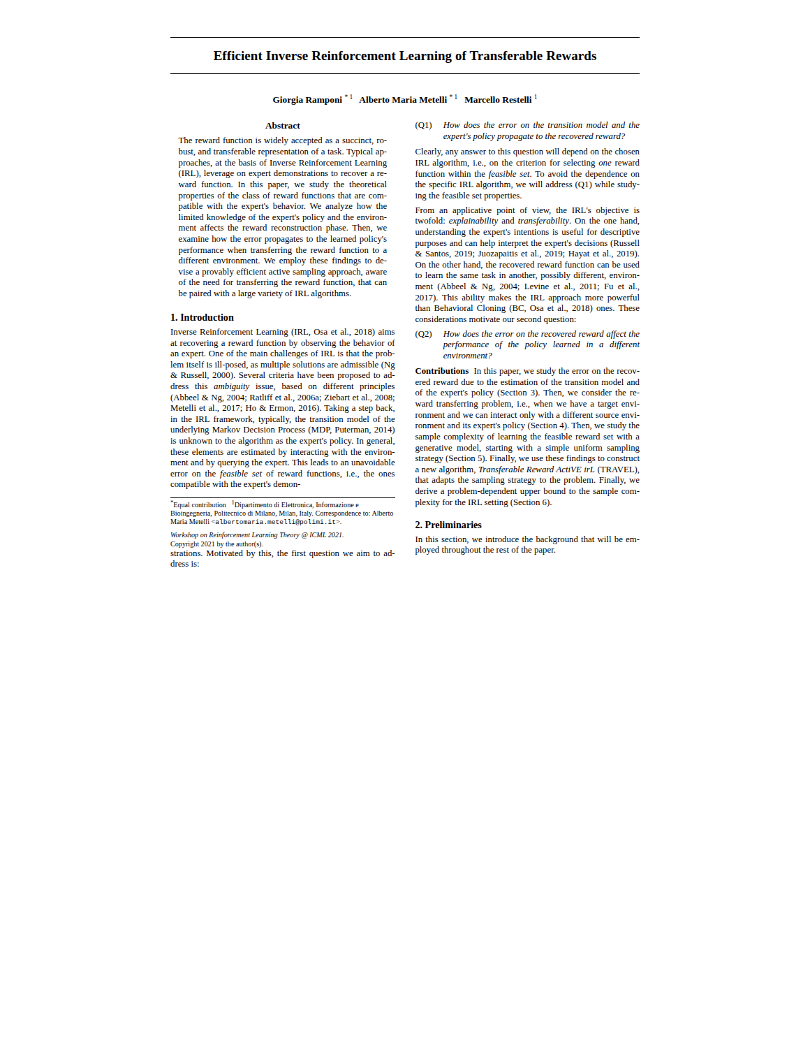Efficient Inverse Reinforcement Learning of Transferable Rewards
Giorgia Ramponi * 1 Alberto Maria Metelli * 1 Marcello Restelli 1
Abstract
The reward function is widely accepted as a succinct, robust, and transferable representation of a task. Typical approaches, at the basis of Inverse Reinforcement Learning (IRL), leverage on expert demonstrations to recover a reward function. In this paper, we study the theoretical properties of the class of reward functions that are compatible with the expert's behavior. We analyze how the limited knowledge of the expert's policy and the environment affects the reward reconstruction phase. Then, we examine how the error propagates to the learned policy's performance when transferring the reward function to a different environment. We employ these findings to devise a provably efficient active sampling approach, aware of the need for transferring the reward function, that can be paired with a large variety of IRL algorithms.
1. Introduction
Inverse Reinforcement Learning (IRL, Osa et al., 2018) aims at recovering a reward function by observing the behavior of an expert. One of the main challenges of IRL is that the problem itself is ill-posed, as multiple solutions are admissible (Ng & Russell, 2000). Several criteria have been proposed to address this ambiguity issue, based on different principles (Abbeel & Ng, 2004; Ratliff et al., 2006a; Ziebart et al., 2008; Metelli et al., 2017; Ho & Ermon, 2016). Taking a step back, in the IRL framework, typically, the transition model of the underlying Markov Decision Process (MDP, Puterman, 2014) is unknown to the algorithm as the expert's policy. In general, these elements are estimated by interacting with the environment and by querying the expert. This leads to an unavoidable error on the feasible set of reward functions, i.e., the ones compatible with the expert's demon-
*Equal contribution 1Dipartimento di Elettronica, Informazione e Bioingegneria, Politecnico di Milano, Milan, Italy. Correspondence to: Alberto Maria Metelli <albertomaria.metelli@polimi.it>.
Workshop on Reinforcement Learning Theory @ ICML 2021.
Copyright 2021 by the author(s).
strations. Motivated by this, the first question we aim to address is:
(Q1)
How does the error on the transition model and the expert's policy propagate to the recovered reward?
Clearly, any answer to this question will depend on the chosen IRL algorithm, i.e., on the criterion for selecting one reward function within the feasible set. To avoid the dependence on the specific IRL algorithm, we will address (Q1) while studying the feasible set properties.
From an applicative point of view, the IRL's objective is twofold: explainability and transferability. On the one hand, understanding the expert's intentions is useful for descriptive purposes and can help interpret the expert's decisions (Russell & Santos, 2019; Juozapaitis et al., 2019; Hayat et al., 2019). On the other hand, the recovered reward function can be used to learn the same task in another, possibly different, environment (Abbeel & Ng, 2004; Levine et al., 2011; Fu et al., 2017). This ability makes the IRL approach more powerful than Behavioral Cloning (BC, Osa et al., 2018) ones. These considerations motivate our second question:
(Q2)
How does the error on the recovered reward affect the performance of the policy learned in a different environment?
Contributions In this paper, we study the error on the recovered reward due to the estimation of the transition model and of the expert's policy (Section 3). Then, we consider the reward transferring problem, i.e., when we have a target environment and we can interact only with a different source environment and its expert's policy (Section 4). Then, we study the sample complexity of learning the feasible reward set with a generative model, starting with a simple uniform sampling strategy (Section 5). Finally, we use these findings to construct a new algorithm, Transferable Reward ActiVE irL (TRAVEL), that adapts the sampling strategy to the problem. Finally, we derive a problem-dependent upper bound to the sample complexity for the IRL setting (Section 6).
2. Preliminaries
In this section, we introduce the background that will be employed throughout the rest of the paper.